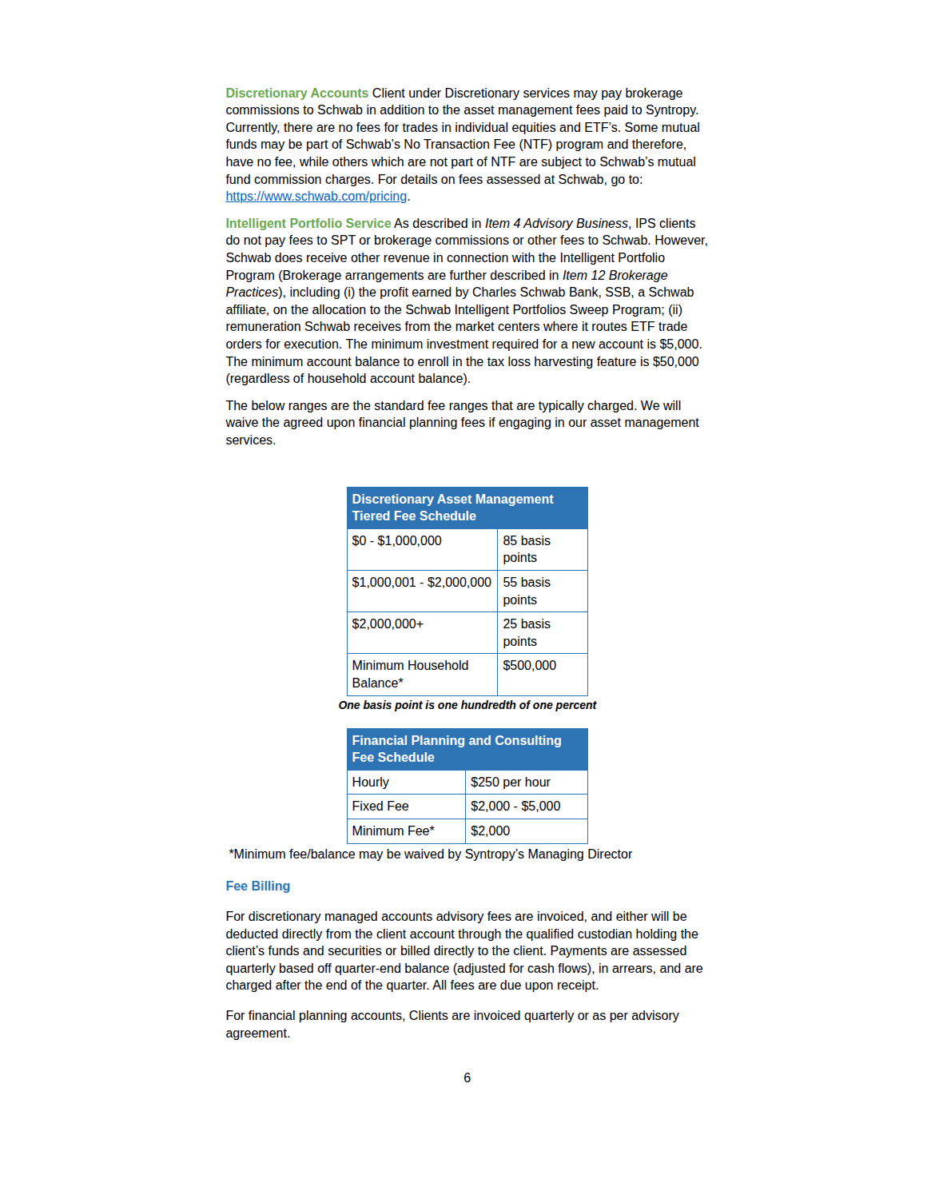Discretionary Accounts Client under Discretionary services may pay brokerage commissions to Schwab in addition to the asset management fees paid to Syntropy. Currently, there are no fees for trades in individual equities and ETF’s. Some mutual funds may be part of Schwab’s No Transaction Fee (NTF) program and therefore, have no fee, while others which are not part of NTF are subject to Schwab’s mutual fund commission charges. For details on fees assessed at Schwab, go to: https://www.schwab.com/pricing.
Intelligent Portfolio Service As described in Item 4 Advisory Business, IPS clients do not pay fees to SPT or brokerage commissions or other fees to Schwab. However, Schwab does receive other revenue in connection with the Intelligent Portfolio Program (Brokerage arrangements are further described in Item 12 Brokerage Practices), including (i) the profit earned by Charles Schwab Bank, SSB, a Schwab affiliate, on the allocation to the Schwab Intelligent Portfolios Sweep Program; (ii) remuneration Schwab receives from the market centers where it routes ETF trade orders for execution. The minimum investment required for a new account is $5,000. The minimum account balance to enroll in the tax loss harvesting feature is $50,000 (regardless of household account balance).
The below ranges are the standard fee ranges that are typically charged. We will waive the agreed upon financial planning fees if engaging in our asset management services.
| Discretionary Asset Management Tiered Fee Schedule |
| --- |
| $0 - $1,000,000 | 85 basis points |
| $1,000,001 - $2,000,000 | 55 basis points |
| $2,000,000+ | 25 basis points |
| Minimum Household Balance* | $500,000 |
One basis point is one hundredth of one percent
| Financial Planning and Consulting Fee Schedule |
| --- |
| Hourly | $250 per hour |
| Fixed Fee | $2,000 - $5,000 |
| Minimum Fee* | $2,000 |
*Minimum fee/balance may be waived by Syntropy’s Managing Director
Fee Billing
For discretionary managed accounts advisory fees are invoiced, and either will be deducted directly from the client account through the qualified custodian holding the client’s funds and securities or billed directly to the client. Payments are assessed quarterly based off quarter-end balance (adjusted for cash flows), in arrears, and are charged after the end of the quarter. All fees are due upon receipt.
For financial planning accounts, Clients are invoiced quarterly or as per advisory agreement.
6